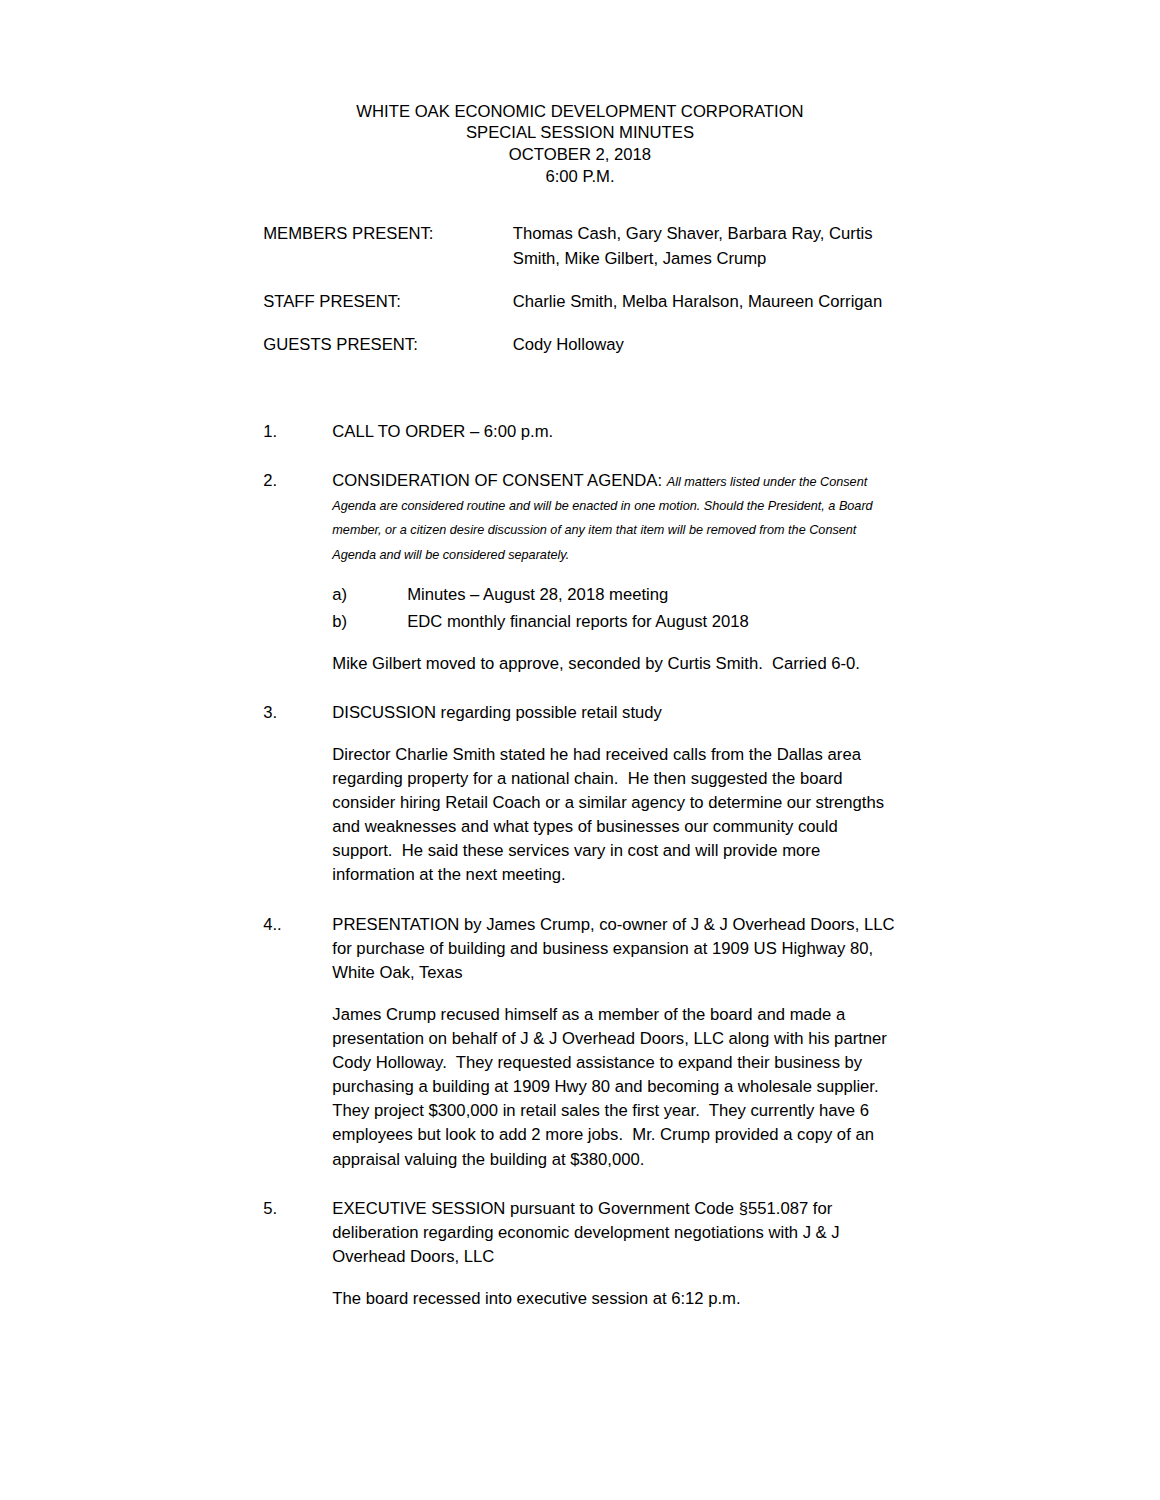WHITE OAK ECONOMIC DEVELOPMENT CORPORATION
SPECIAL SESSION MINUTES
OCTOBER 2, 2018
6:00 P.M.
| MEMBERS PRESENT: | Thomas Cash, Gary Shaver, Barbara Ray, Curtis Smith, Mike Gilbert, James Crump |
| STAFF PRESENT: | Charlie Smith, Melba Haralson, Maureen Corrigan |
| GUESTS PRESENT: | Cody Holloway |
1.
CALL TO ORDER – 6:00 p.m.
2.
CONSIDERATION OF CONSENT AGENDA: All matters listed under the Consent Agenda are considered routine and will be enacted in one motion. Should the President, a Board member, or a citizen desire discussion of any item that item will be removed from the Consent Agenda and will be considered separately.
a) Minutes – August 28, 2018 meeting
b) EDC monthly financial reports for August 2018
Mike Gilbert moved to approve, seconded by Curtis Smith. Carried 6-0.
3.
DISCUSSION regarding possible retail study
Director Charlie Smith stated he had received calls from the Dallas area regarding property for a national chain. He then suggested the board consider hiring Retail Coach or a similar agency to determine our strengths and weaknesses and what types of businesses our community could support. He said these services vary in cost and will provide more information at the next meeting.
4..
PRESENTATION by James Crump, co-owner of J & J Overhead Doors, LLC for purchase of building and business expansion at 1909 US Highway 80, White Oak, Texas
James Crump recused himself as a member of the board and made a presentation on behalf of J & J Overhead Doors, LLC along with his partner Cody Holloway. They requested assistance to expand their business by purchasing a building at 1909 Hwy 80 and becoming a wholesale supplier. They project $300,000 in retail sales the first year. They currently have 6 employees but look to add 2 more jobs. Mr. Crump provided a copy of an appraisal valuing the building at $380,000.
5.
EXECUTIVE SESSION pursuant to Government Code §551.087 for deliberation regarding economic development negotiations with J & J Overhead Doors, LLC
The board recessed into executive session at 6:12 p.m.